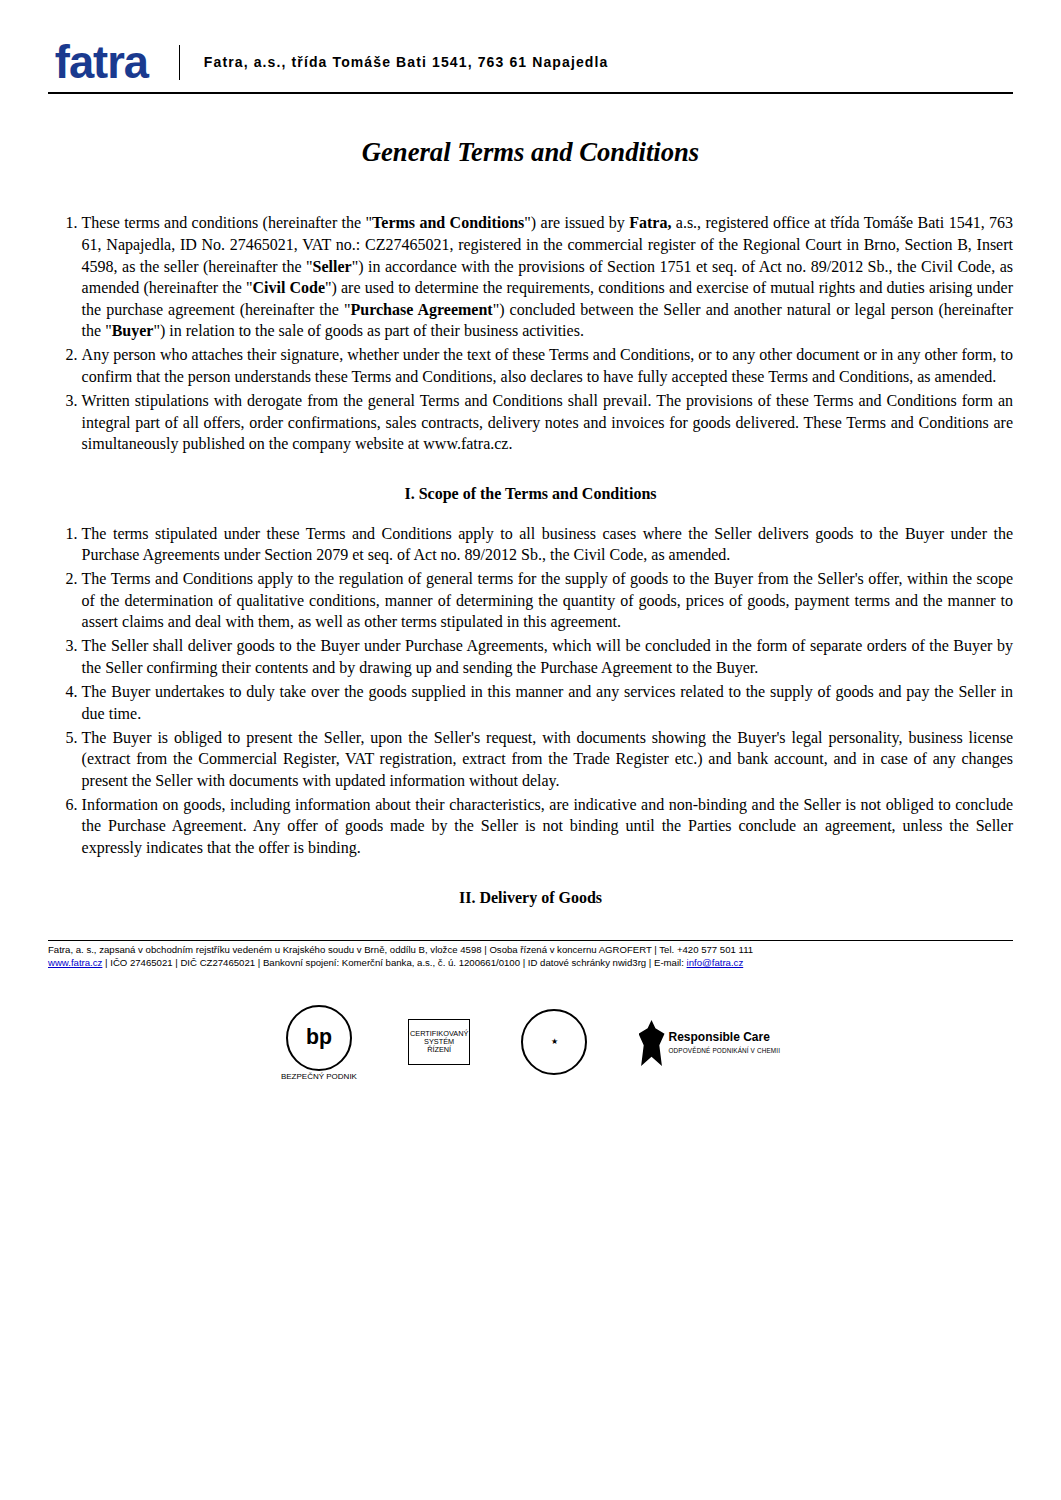fatra
Fatra, a.s., třída Tomáše Bati 1541, 763 61 Napajedla
General Terms and Conditions
These terms and conditions (hereinafter the "Terms and Conditions") are issued by Fatra, a.s., registered office at třída Tomáše Bati 1541, 763 61, Napajedla, ID No. 27465021, VAT no.: CZ27465021, registered in the commercial register of the Regional Court in Brno, Section B, Insert 4598, as the seller (hereinafter the "Seller") in accordance with the provisions of Section 1751 et seq. of Act no. 89/2012 Sb., the Civil Code, as amended (hereinafter the "Civil Code") are used to determine the requirements, conditions and exercise of mutual rights and duties arising under the purchase agreement (hereinafter the "Purchase Agreement") concluded between the Seller and another natural or legal person (hereinafter the "Buyer") in relation to the sale of goods as part of their business activities.
Any person who attaches their signature, whether under the text of these Terms and Conditions, or to any other document or in any other form, to confirm that the person understands these Terms and Conditions, also declares to have fully accepted these Terms and Conditions, as amended.
Written stipulations with derogate from the general Terms and Conditions shall prevail. The provisions of these Terms and Conditions form an integral part of all offers, order confirmations, sales contracts, delivery notes and invoices for goods delivered. These Terms and Conditions are simultaneously published on the company website at www.fatra.cz.
I. Scope of the Terms and Conditions
The terms stipulated under these Terms and Conditions apply to all business cases where the Seller delivers goods to the Buyer under the Purchase Agreements under Section 2079 et seq. of Act no. 89/2012 Sb., the Civil Code, as amended.
The Terms and Conditions apply to the regulation of general terms for the supply of goods to the Buyer from the Seller's offer, within the scope of the determination of qualitative conditions, manner of determining the quantity of goods, prices of goods, payment terms and the manner to assert claims and deal with them, as well as other terms stipulated in this agreement.
The Seller shall deliver goods to the Buyer under Purchase Agreements, which will be concluded in the form of separate orders of the Buyer by the Seller confirming their contents and by drawing up and sending the Purchase Agreement to the Buyer.
The Buyer undertakes to duly take over the goods supplied in this manner and any services related to the supply of goods and pay the Seller in due time.
The Buyer is obliged to present the Seller, upon the Seller's request, with documents showing the Buyer's legal personality, business license (extract from the Commercial Register, VAT registration, extract from the Trade Register etc.) and bank account, and in case of any changes present the Seller with documents with updated information without delay.
Information on goods, including information about their characteristics, are indicative and non-binding and the Seller is not obliged to conclude the Purchase Agreement. Any offer of goods made by the Seller is not binding until the Parties conclude an agreement, unless the Seller expressly indicates that the offer is binding.
II. Delivery of Goods
Fatra, a. s., zapsaná v obchodním rejstříku vedeném u Krajského soudu v Brně, oddílu B, vložce 4598 | Osoba řízená v koncernu AGROFERT | Tel. +420 577 501 111
www.fatra.cz | IČO 27465021 | DIČ CZ27465021 | Bankovní spojení: Komerční banka, a.s., č. ú. 1200661/0100 | ID datové schránky nwid3rg | E-mail: info@fatra.cz
bp
BEZPEČNÝ PODNIK
CERTIFIKOVANÝ
SYSTÉM
ŘÍZENÍ
★
Responsible Care
ODPOVĚDNÉ PODNIKÁNÍ V CHEMII